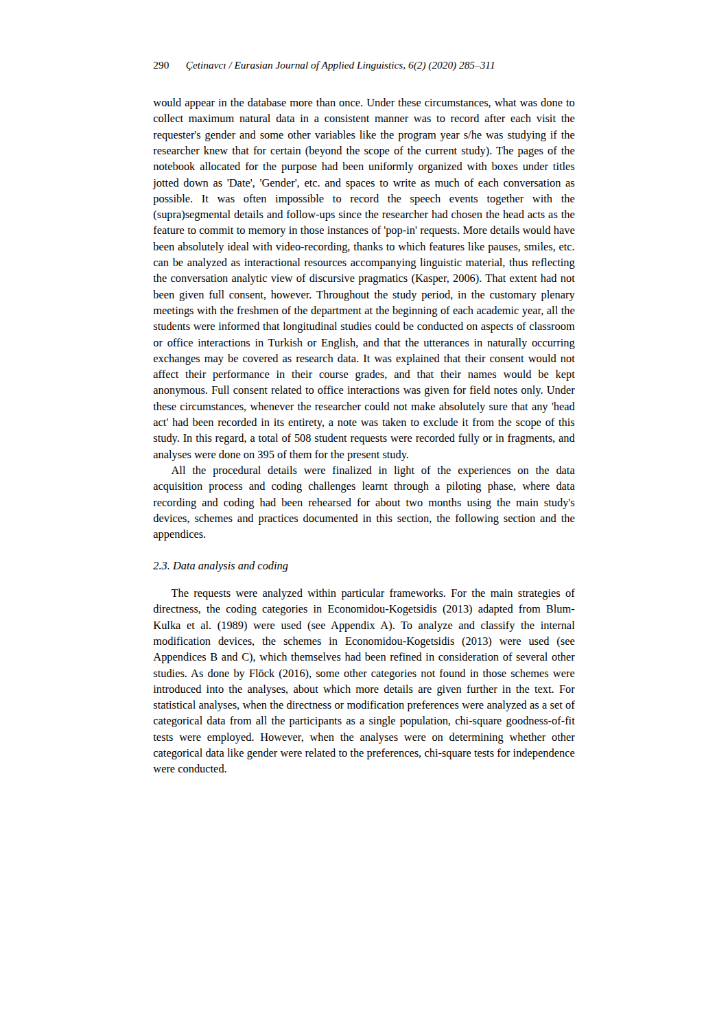290 Çetinavcı / Eurasian Journal of Applied Linguistics, 6(2) (2020) 285–311
would appear in the database more than once. Under these circumstances, what was done to collect maximum natural data in a consistent manner was to record after each visit the requester's gender and some other variables like the program year s/he was studying if the researcher knew that for certain (beyond the scope of the current study). The pages of the notebook allocated for the purpose had been uniformly organized with boxes under titles jotted down as 'Date', 'Gender', etc. and spaces to write as much of each conversation as possible. It was often impossible to record the speech events together with the (supra)segmental details and follow-ups since the researcher had chosen the head acts as the feature to commit to memory in those instances of 'pop-in' requests. More details would have been absolutely ideal with video-recording, thanks to which features like pauses, smiles, etc. can be analyzed as interactional resources accompanying linguistic material, thus reflecting the conversation analytic view of discursive pragmatics (Kasper, 2006). That extent had not been given full consent, however. Throughout the study period, in the customary plenary meetings with the freshmen of the department at the beginning of each academic year, all the students were informed that longitudinal studies could be conducted on aspects of classroom or office interactions in Turkish or English, and that the utterances in naturally occurring exchanges may be covered as research data. It was explained that their consent would not affect their performance in their course grades, and that their names would be kept anonymous. Full consent related to office interactions was given for field notes only. Under these circumstances, whenever the researcher could not make absolutely sure that any 'head act' had been recorded in its entirety, a note was taken to exclude it from the scope of this study. In this regard, a total of 508 student requests were recorded fully or in fragments, and analyses were done on 395 of them for the present study.
All the procedural details were finalized in light of the experiences on the data acquisition process and coding challenges learnt through a piloting phase, where data recording and coding had been rehearsed for about two months using the main study's devices, schemes and practices documented in this section, the following section and the appendices.
2.3. Data analysis and coding
The requests were analyzed within particular frameworks. For the main strategies of directness, the coding categories in Economidou-Kogetsidis (2013) adapted from Blum-Kulka et al. (1989) were used (see Appendix A). To analyze and classify the internal modification devices, the schemes in Economidou-Kogetsidis (2013) were used (see Appendices B and C), which themselves had been refined in consideration of several other studies. As done by Flöck (2016), some other categories not found in those schemes were introduced into the analyses, about which more details are given further in the text. For statistical analyses, when the directness or modification preferences were analyzed as a set of categorical data from all the participants as a single population, chi-square goodness-of-fit tests were employed. However, when the analyses were on determining whether other categorical data like gender were related to the preferences, chi-square tests for independence were conducted.